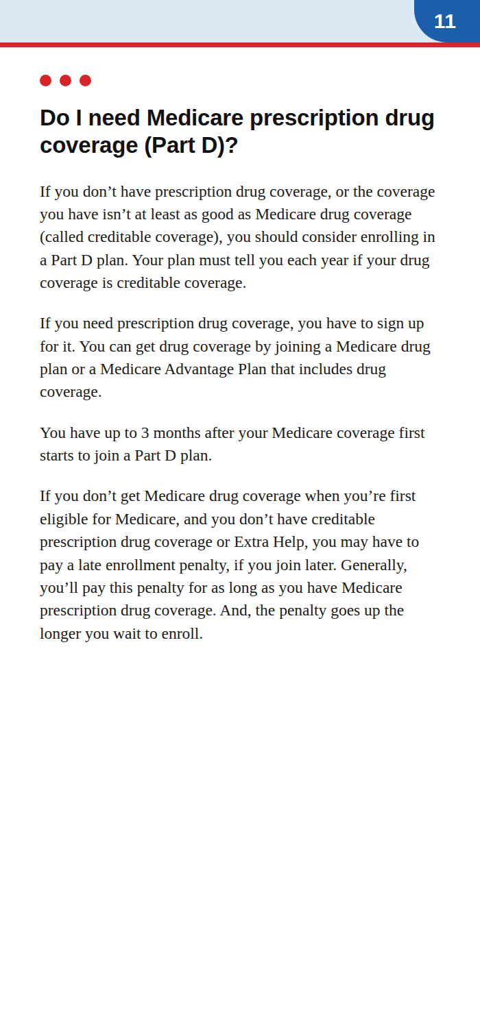11
Do I need Medicare prescription drug coverage (Part D)?
If you don’t have prescription drug coverage, or the coverage you have isn’t at least as good as Medicare drug coverage (called creditable coverage), you should consider enrolling in a Part D plan. Your plan must tell you each year if your drug coverage is creditable coverage.
If you need prescription drug coverage, you have to sign up for it. You can get drug coverage by joining a Medicare drug plan or a Medicare Advantage Plan that includes drug coverage.
You have up to 3 months after your Medicare coverage first starts to join a Part D plan.
If you don’t get Medicare drug coverage when you’re first eligible for Medicare, and you don’t have creditable prescription drug coverage or Extra Help, you may have to pay a late enrollment penalty, if you join later. Generally, you’ll pay this penalty for as long as you have Medicare prescription drug coverage. And, the penalty goes up the longer you wait to enroll.